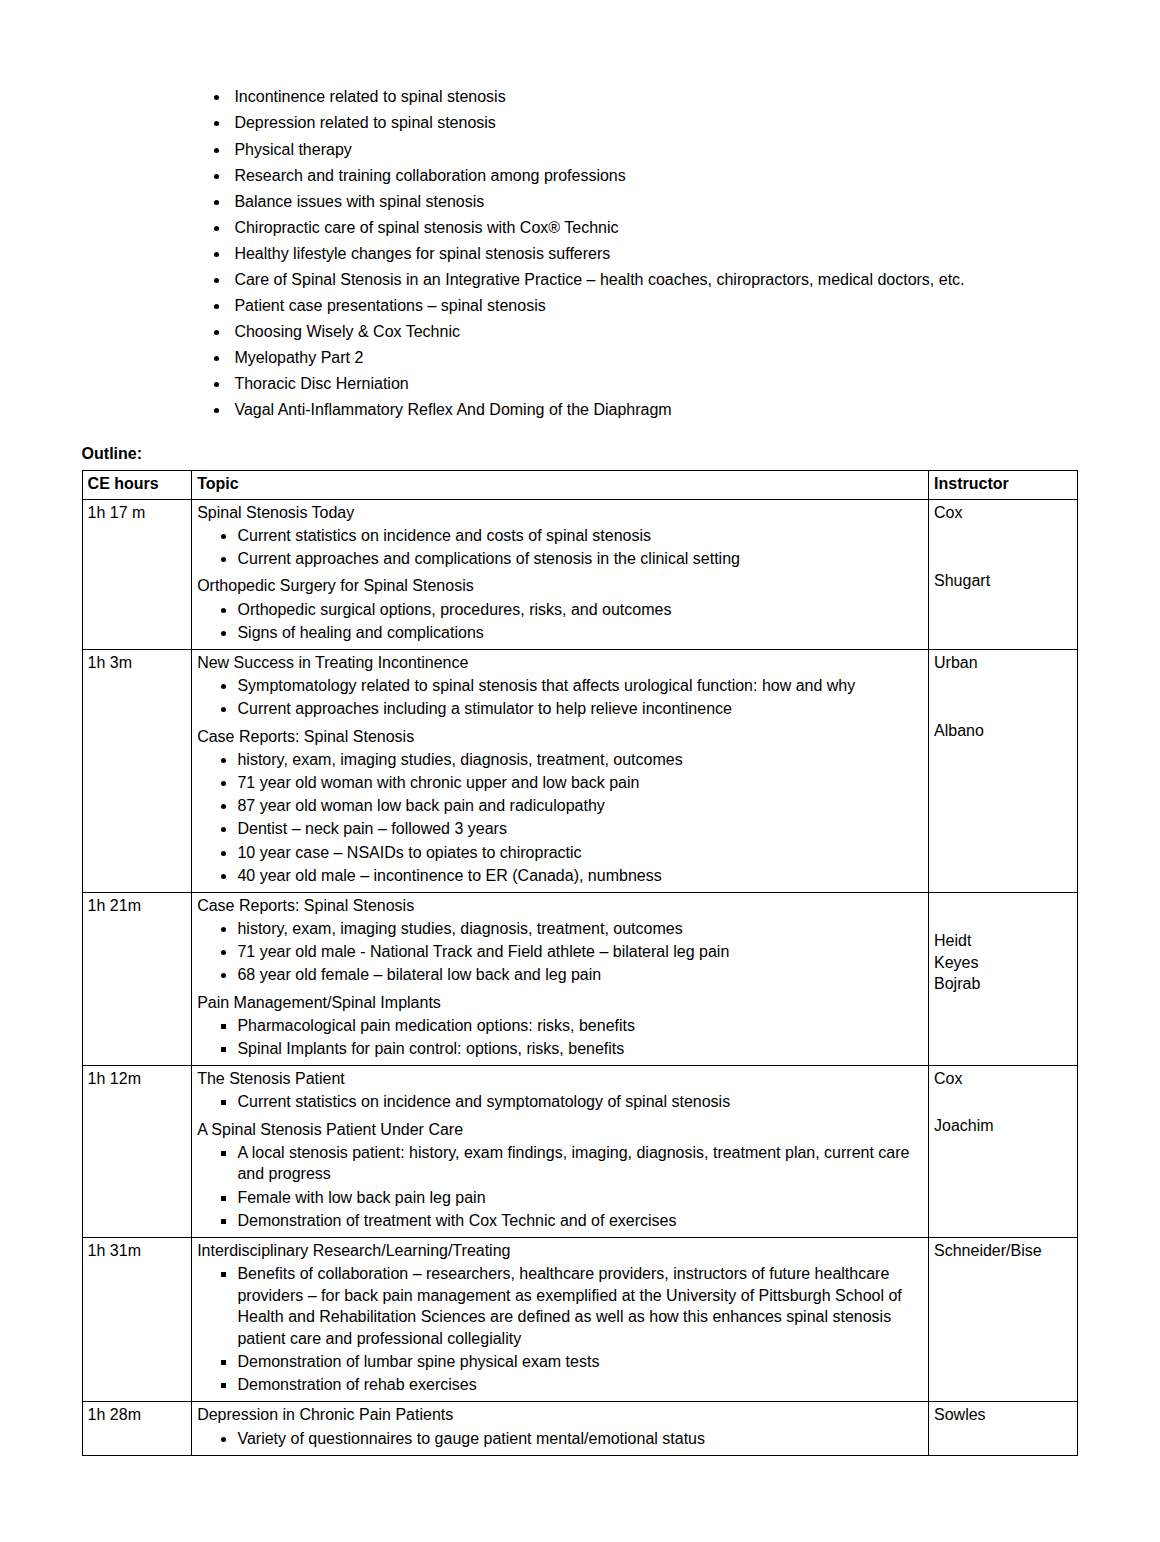Incontinence related to spinal stenosis
Depression related to spinal stenosis
Physical therapy
Research and training collaboration among professions
Balance issues with spinal stenosis
Chiropractic care of spinal stenosis with Cox® Technic
Healthy lifestyle changes for spinal stenosis sufferers
Care of Spinal Stenosis in an Integrative Practice – health coaches, chiropractors, medical doctors, etc.
Patient case presentations – spinal stenosis
Choosing Wisely & Cox Technic
Myelopathy Part 2
Thoracic Disc Herniation
Vagal Anti-Inflammatory Reflex And Doming of the Diaphragm
Outline:
| CE hours | Topic | Instructor |
| --- | --- | --- |
| 1h 17 m | Spinal Stenosis Today Current statistics on incidence and costs of spinal stenosis Current approaches and complications of stenosis in the clinical setting Orthopedic Surgery for Spinal Stenosis Orthopedic surgical options, procedures, risks, and outcomes Signs of healing and complications | Cox Shugart |
| 1h 3m | New Success in Treating Incontinence Symptomatology related to spinal stenosis that affects urological function: how and why Current approaches including a stimulator to help relieve incontinence Case Reports: Spinal Stenosis history, exam, imaging studies, diagnosis, treatment, outcomes 71 year old woman with chronic upper and low back pain 87 year old woman low back pain and radiculopathy Dentist – neck pain – followed 3 years 10 year case – NSAIDs to opiates to chiropractic 40 year old male – incontinence to ER (Canada), numbness | Urban Albano |
| 1h 21m | Case Reports: Spinal Stenosis history, exam, imaging studies, diagnosis, treatment, outcomes 71 year old male - National Track and Field athlete – bilateral leg pain 68 year old female – bilateral low back and leg pain Pain Management/Spinal Implants Pharmacological pain medication options: risks, benefits Spinal Implants for pain control: options, risks, benefits | Heidt Keyes Bojrab |
| 1h 12m | The Stenosis Patient Current statistics on incidence and symptomatology of spinal stenosis A Spinal Stenosis Patient Under Care A local stenosis patient: history, exam findings, imaging, diagnosis, treatment plan, current care and progress Female with low back pain leg pain Demonstration of treatment with Cox Technic and of exercises | Cox Joachim |
| 1h 31m | Interdisciplinary Research/Learning/Treating Benefits of collaboration – researchers, healthcare providers, instructors of future healthcare providers – for back pain management as exemplified at the University of Pittsburgh School of Health and Rehabilitation Sciences are defined as well as how this enhances spinal stenosis patient care and professional collegiality Demonstration of lumbar spine physical exam tests Demonstration of rehab exercises | Schneider/Bise |
| 1h 28m | Depression in Chronic Pain Patients Variety of questionnaires to gauge patient mental/emotional status | Sowles |